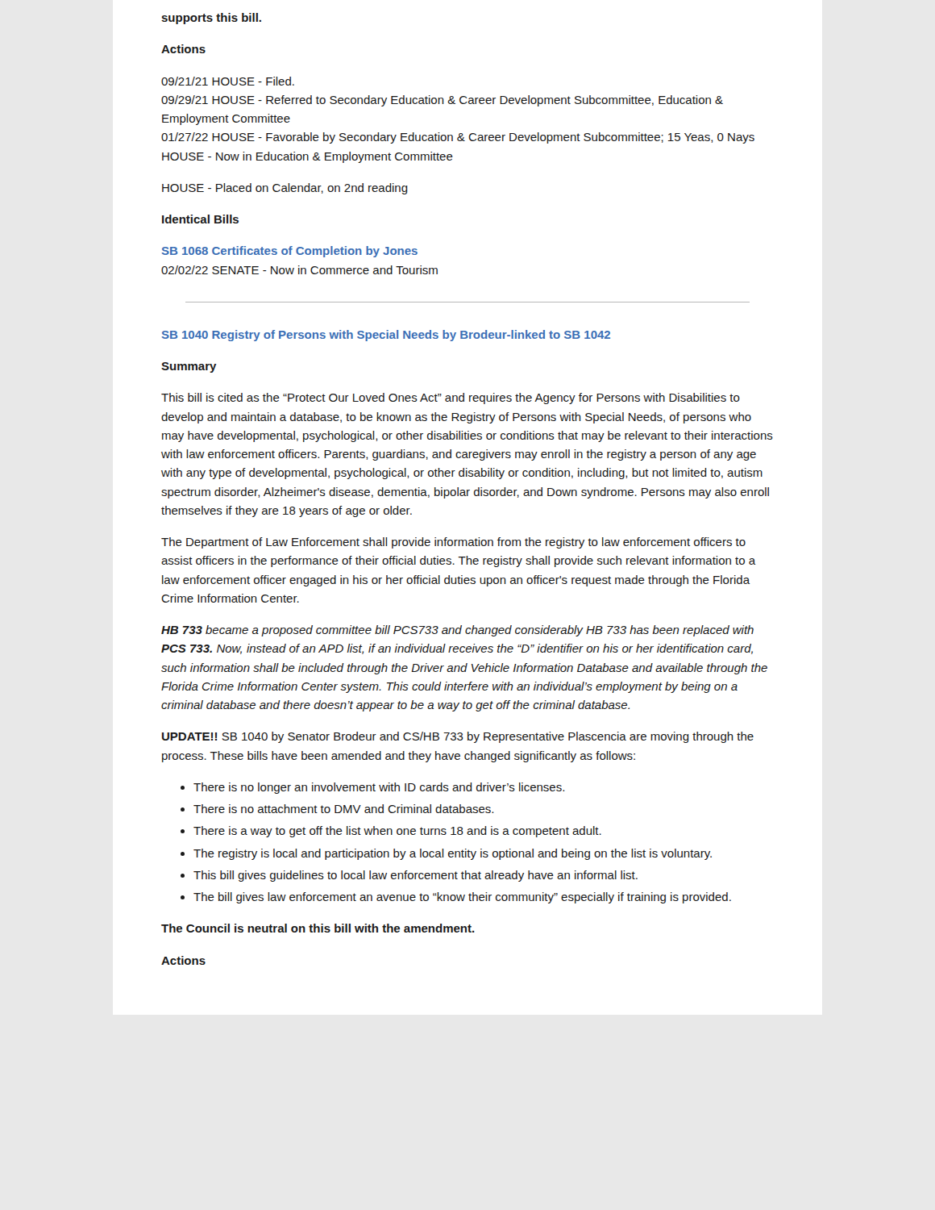supports this bill.
Actions
09/21/21 HOUSE - Filed.
09/29/21 HOUSE - Referred to Secondary Education & Career Development Subcommittee, Education & Employment Committee
01/27/22 HOUSE - Favorable by Secondary Education & Career Development Subcommittee; 15 Yeas, 0 Nays
HOUSE - Now in Education & Employment Committee
HOUSE - Placed on Calendar, on 2nd reading
Identical Bills
SB 1068 Certificates of Completion by Jones
02/02/22 SENATE - Now in Commerce and Tourism
SB 1040 Registry of Persons with Special Needs by Brodeur-linked to SB 1042
Summary
This bill is cited as the “Protect Our Loved Ones Act” and requires the Agency for Persons with Disabilities to develop and maintain a database, to be known as the Registry of Persons with Special Needs, of persons who may have developmental, psychological, or other disabilities or conditions that may be relevant to their interactions with law enforcement officers. Parents, guardians, and caregivers may enroll in the registry a person of any age with any type of developmental, psychological, or other disability or condition, including, but not limited to, autism spectrum disorder, Alzheimer's disease, dementia, bipolar disorder, and Down syndrome. Persons may also enroll themselves if they are 18 years of age or older.
The Department of Law Enforcement shall provide information from the registry to law enforcement officers to assist officers in the performance of their official duties. The registry shall provide such relevant information to a law enforcement officer engaged in his or her official duties upon an officer's request made through the Florida Crime Information Center.
HB 733 became a proposed committee bill PCS733 and changed considerably HB 733 has been replaced with PCS 733. Now, instead of an APD list, if an individual receives the “D” identifier on his or her identification card, such information shall be included through the Driver and Vehicle Information Database and available through the Florida Crime Information Center system. This could interfere with an individual’s employment by being on a criminal database and there doesn’t appear to be a way to get off the criminal database.
UPDATE!! SB 1040 by Senator Brodeur and CS/HB 733 by Representative Plascencia are moving through the process. These bills have been amended and they have changed significantly as follows:
There is no longer an involvement with ID cards and driver’s licenses.
There is no attachment to DMV and Criminal databases.
There is a way to get off the list when one turns 18 and is a competent adult.
The registry is local and participation by a local entity is optional and being on the list is voluntary.
This bill gives guidelines to local law enforcement that already have an informal list.
The bill gives law enforcement an avenue to “know their community” especially if training is provided.
The Council is neutral on this bill with the amendment.
Actions